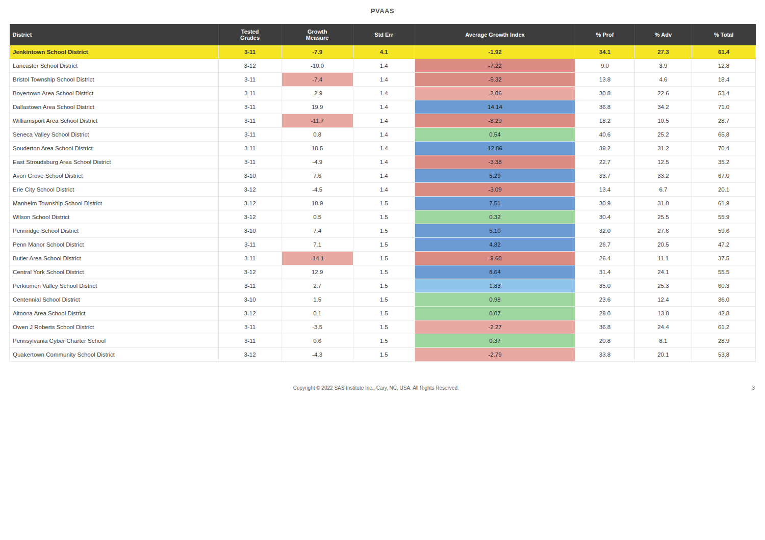PVAAS
| District | Tested Grades | Growth Measure | Std Err | Average Growth Index | % Prof | % Adv | % Total |
| --- | --- | --- | --- | --- | --- | --- | --- |
| Jenkintown School District | 3-11 | -7.9 | 4.1 | -1.92 | 34.1 | 27.3 | 61.4 |
| Lancaster School District | 3-12 | -10.0 | 1.4 | -7.22 | 9.0 | 3.9 | 12.8 |
| Bristol Township School District | 3-11 | -7.4 | 1.4 | -5.32 | 13.8 | 4.6 | 18.4 |
| Boyertown Area School District | 3-11 | -2.9 | 1.4 | -2.06 | 30.8 | 22.6 | 53.4 |
| Dallastown Area School District | 3-11 | 19.9 | 1.4 | 14.14 | 36.8 | 34.2 | 71.0 |
| Williamsport Area School District | 3-11 | -11.7 | 1.4 | -8.29 | 18.2 | 10.5 | 28.7 |
| Seneca Valley School District | 3-11 | 0.8 | 1.4 | 0.54 | 40.6 | 25.2 | 65.8 |
| Souderton Area School District | 3-11 | 18.5 | 1.4 | 12.86 | 39.2 | 31.2 | 70.4 |
| East Stroudsburg Area School District | 3-11 | -4.9 | 1.4 | -3.38 | 22.7 | 12.5 | 35.2 |
| Avon Grove School District | 3-10 | 7.6 | 1.4 | 5.29 | 33.7 | 33.2 | 67.0 |
| Erie City School District | 3-12 | -4.5 | 1.4 | -3.09 | 13.4 | 6.7 | 20.1 |
| Manheim Township School District | 3-12 | 10.9 | 1.5 | 7.51 | 30.9 | 31.0 | 61.9 |
| Wilson School District | 3-12 | 0.5 | 1.5 | 0.32 | 30.4 | 25.5 | 55.9 |
| Pennridge School District | 3-10 | 7.4 | 1.5 | 5.10 | 32.0 | 27.6 | 59.6 |
| Penn Manor School District | 3-11 | 7.1 | 1.5 | 4.82 | 26.7 | 20.5 | 47.2 |
| Butler Area School District | 3-11 | -14.1 | 1.5 | -9.60 | 26.4 | 11.1 | 37.5 |
| Central York School District | 3-12 | 12.9 | 1.5 | 8.64 | 31.4 | 24.1 | 55.5 |
| Perkiomen Valley School District | 3-11 | 2.7 | 1.5 | 1.83 | 35.0 | 25.3 | 60.3 |
| Centennial School District | 3-10 | 1.5 | 1.5 | 0.98 | 23.6 | 12.4 | 36.0 |
| Altoona Area School District | 3-12 | 0.1 | 1.5 | 0.07 | 29.0 | 13.8 | 42.8 |
| Owen J Roberts School District | 3-11 | -3.5 | 1.5 | -2.27 | 36.8 | 24.4 | 61.2 |
| Pennsylvania Cyber Charter School | 3-11 | 0.6 | 1.5 | 0.37 | 20.8 | 8.1 | 28.9 |
| Quakertown Community School District | 3-12 | -4.3 | 1.5 | -2.79 | 33.8 | 20.1 | 53.8 |
Copyright © 2022 SAS Institute Inc., Cary, NC, USA. All Rights Reserved. 3